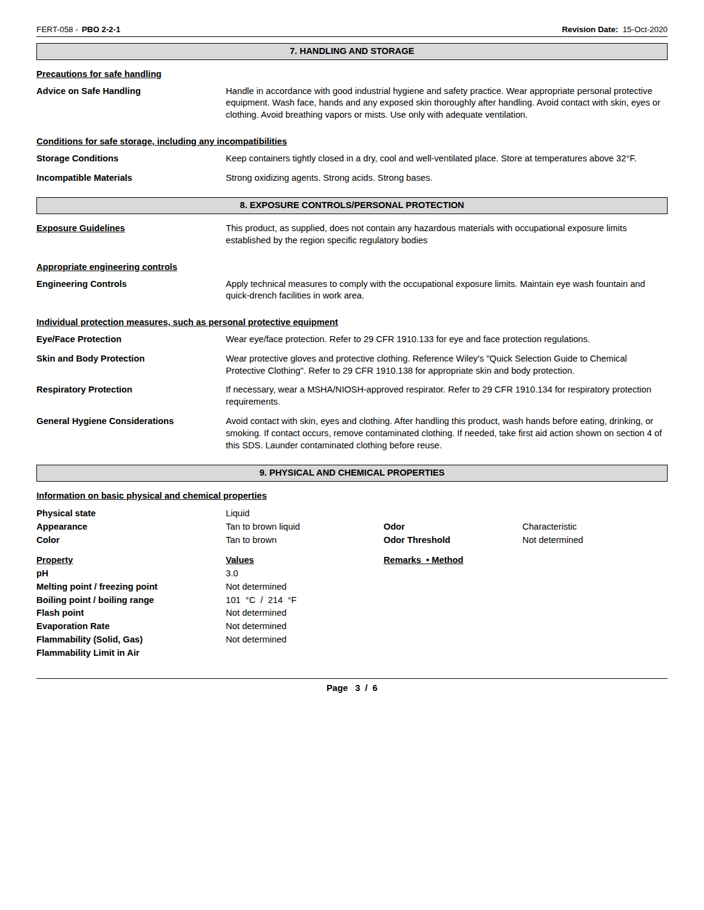FERT-058 -PBO 2-2-1
Revision Date: 15-Oct-2020
7. HANDLING AND STORAGE
Precautions for safe handling
| Advice on Safe Handling | Handle in accordance with good industrial hygiene and safety practice. Wear appropriate personal protective equipment. Wash face, hands and any exposed skin thoroughly after handling. Avoid contact with skin, eyes or clothing. Avoid breathing vapors or mists. Use only with adequate ventilation. |
Conditions for safe storage, including any incompatibilities
| Storage Conditions | Keep containers tightly closed in a dry, cool and well-ventilated place. Store at temperatures above 32°F. |
| Incompatible Materials | Strong oxidizing agents. Strong acids. Strong bases. |
8. EXPOSURE CONTROLS/PERSONAL PROTECTION
| Exposure Guidelines | This product, as supplied, does not contain any hazardous materials with occupational exposure limits established by the region specific regulatory bodies |
Appropriate engineering controls
| Engineering Controls | Apply technical measures to comply with the occupational exposure limits. Maintain eye wash fountain and quick-drench facilities in work area. |
Individual protection measures, such as personal protective equipment
| Eye/Face Protection | Wear eye/face protection. Refer to 29 CFR 1910.133 for eye and face protection regulations. |
| Skin and Body Protection | Wear protective gloves and protective clothing. Reference Wiley's "Quick Selection Guide to Chemical Protective Clothing". Refer to 29 CFR 1910.138 for appropriate skin and body protection. |
| Respiratory Protection | If necessary, wear a MSHA/NIOSH-approved respirator. Refer to 29 CFR 1910.134 for respiratory protection requirements. |
| General Hygiene Considerations | Avoid contact with skin, eyes and clothing. After handling this product, wash hands before eating, drinking, or smoking. If contact occurs, remove contaminated clothing. If needed, take first aid action shown on section 4 of this SDS. Launder contaminated clothing before reuse. |
9. PHYSICAL AND CHEMICAL PROPERTIES
Information on basic physical and chemical properties
| Physical state | Liquid | | |
| Appearance | Tan to brown liquid | Odor | Characteristic |
| Color | Tan to brown | Odor Threshold | Not determined |
| Property | Values | Remarks • Method | |
| pH | 3.0 | | |
| Melting point / freezing point | Not determined | | |
| Boiling point / boiling range | 101 °C / 214 °F | | |
| Flash point | Not determined | | |
| Evaporation Rate | Not determined | | |
| Flammability (Solid, Gas) | Not determined | | |
| Flammability Limit in Air | | | |
Page 3 / 6